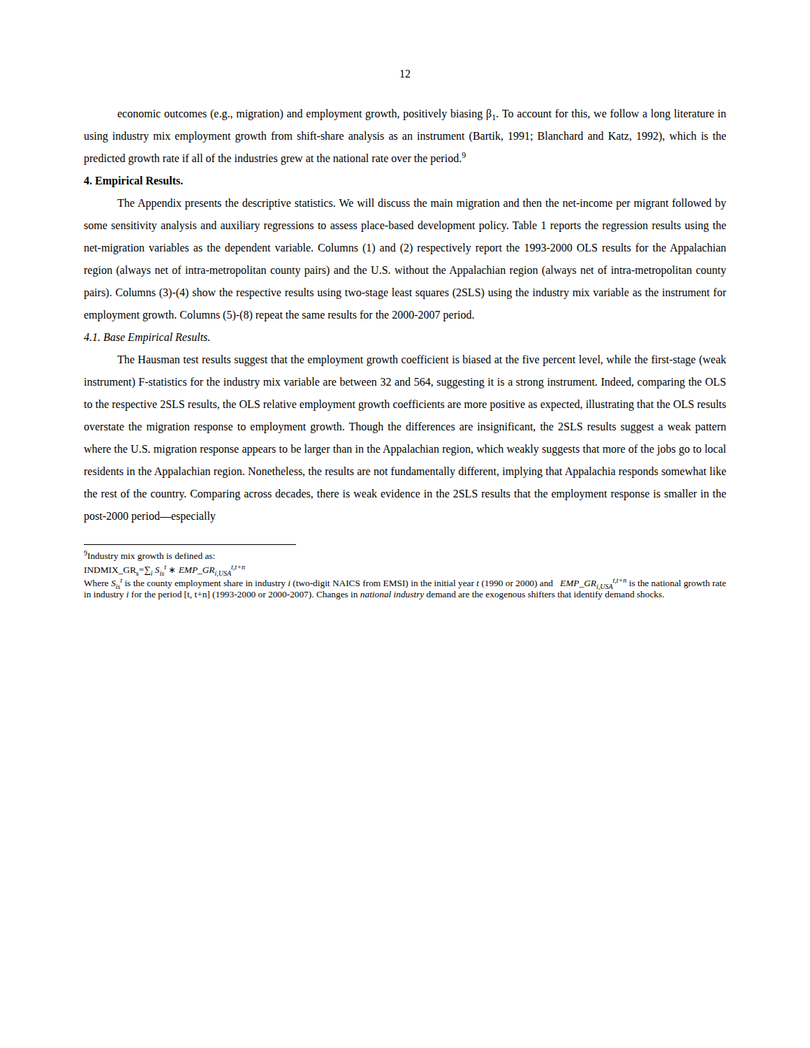12
economic outcomes (e.g., migration) and employment growth, positively biasing β1. To account for this, we follow a long literature in using industry mix employment growth from shift-share analysis as an instrument (Bartik, 1991; Blanchard and Katz, 1992), which is the predicted growth rate if all of the industries grew at the national rate over the period.9
4. Empirical Results.
The Appendix presents the descriptive statistics. We will discuss the main migration and then the net-income per migrant followed by some sensitivity analysis and auxiliary regressions to assess place-based development policy. Table 1 reports the regression results using the net-migration variables as the dependent variable. Columns (1) and (2) respectively report the 1993-2000 OLS results for the Appalachian region (always net of intra-metropolitan county pairs) and the U.S. without the Appalachian region (always net of intra-metropolitan county pairs). Columns (3)-(4) show the respective results using two-stage least squares (2SLS) using the industry mix variable as the instrument for employment growth. Columns (5)-(8) repeat the same results for the 2000-2007 period.
4.1. Base Empirical Results.
The Hausman test results suggest that the employment growth coefficient is biased at the five percent level, while the first-stage (weak instrument) F-statistics for the industry mix variable are between 32 and 564, suggesting it is a strong instrument. Indeed, comparing the OLS to the respective 2SLS results, the OLS relative employment growth coefficients are more positive as expected, illustrating that the OLS results overstate the migration response to employment growth. Though the differences are insignificant, the 2SLS results suggest a weak pattern where the U.S. migration response appears to be larger than in the Appalachian region, which weakly suggests that more of the jobs go to local residents in the Appalachian region. Nonetheless, the results are not fundamentally different, implying that Appalachia responds somewhat like the rest of the country. Comparing across decades, there is weak evidence in the 2SLS results that the employment response is smaller in the post-2000 period—especially
9Industry mix growth is defined as:
INDMIX_GRs=∑i Sist ∗ EMP_GRi,USAt,t+n
Where Sist is the county employment share in industry i (two-digit NAICS from EMSI) in the initial year t (1990 or 2000) and EMP_GRi,USAt,t+n is the national growth rate in industry i for the period [t, t+n] (1993-2000 or 2000-2007). Changes in national industry demand are the exogenous shifters that identify demand shocks.